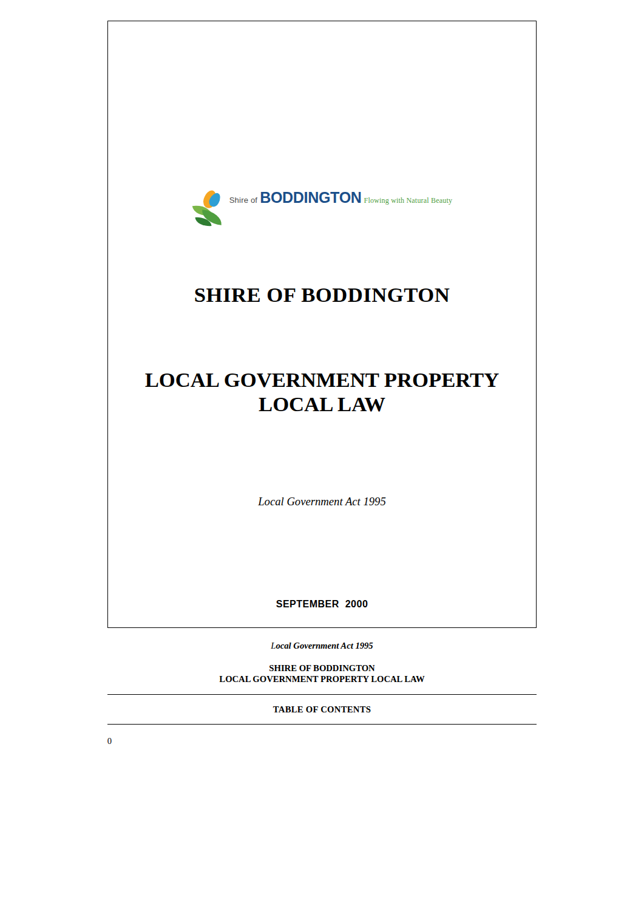Shire of BODDINGTON Flowing with Natural Beauty
SHIRE OF BODDINGTON
LOCAL GOVERNMENT PROPERTY
LOCAL LAW
Local Government Act 1995
SEPTEMBER 2000
Local Government Act 1995
SHIRE OF BODDINGTON
LOCAL GOVERNMENT PROPERTY LOCAL LAW
TABLE OF CONTENTS
0